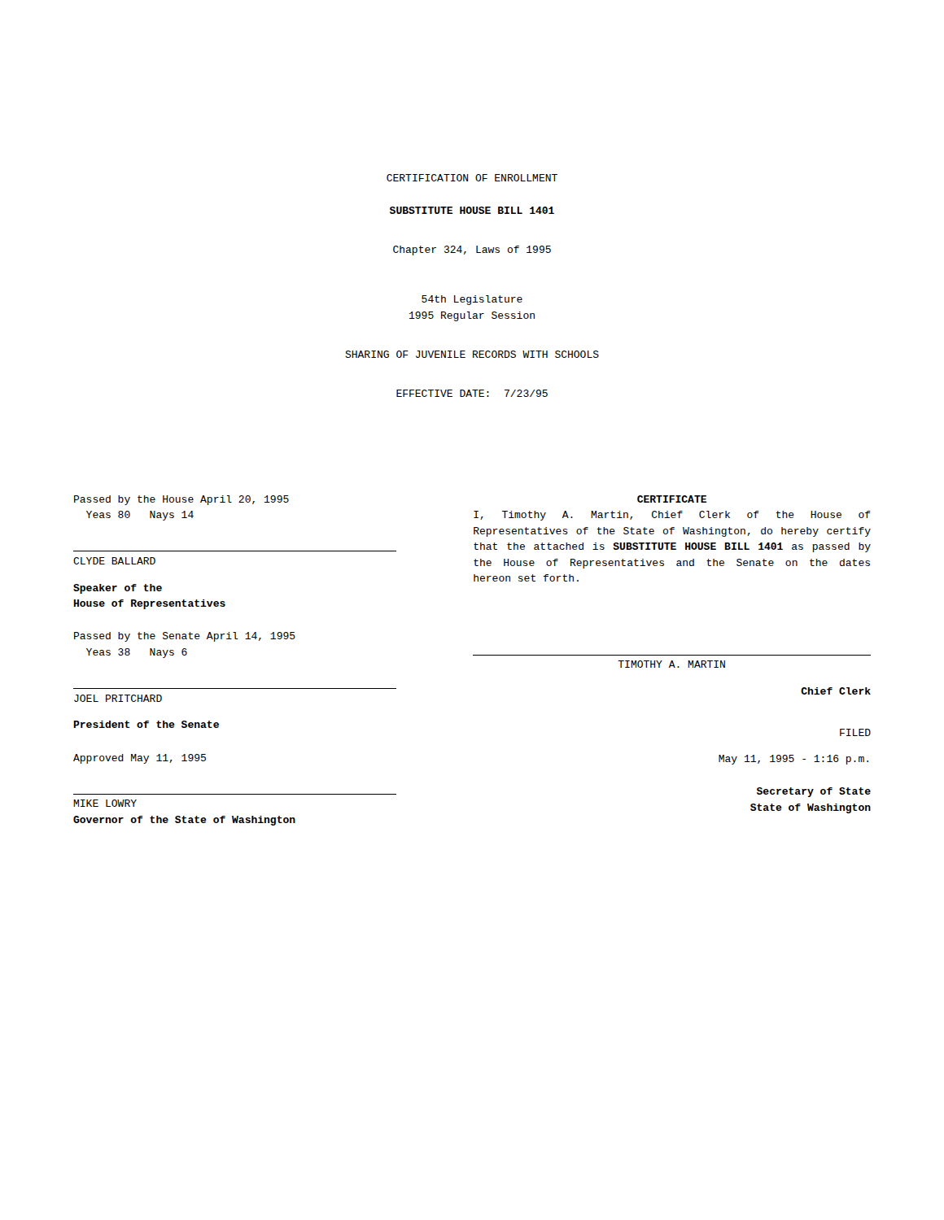CERTIFICATION OF ENROLLMENT
SUBSTITUTE HOUSE BILL 1401
Chapter 324, Laws of 1995
54th Legislature
1995 Regular Session
SHARING OF JUVENILE RECORDS WITH SCHOOLS
EFFECTIVE DATE: 7/23/95
Passed by the House April 20, 1995
Yeas 80 Nays 14
CLYDE BALLARD
Speaker of the
House of Representatives
Passed by the Senate April 14, 1995
Yeas 38 Nays 6
JOEL PRITCHARD
President of the Senate
Approved May 11, 1995
MIKE LOWRY
Governor of the State of Washington
CERTIFICATE
I, Timothy A. Martin, Chief Clerk of the House of Representatives of the State of Washington, do hereby certify that the attached is SUBSTITUTE HOUSE BILL 1401 as passed by the House of Representatives and the Senate on the dates hereon set forth.
TIMOTHY A. MARTIN
Chief Clerk
FILED
May 11, 1995 - 1:16 p.m.
Secretary of State
State of Washington